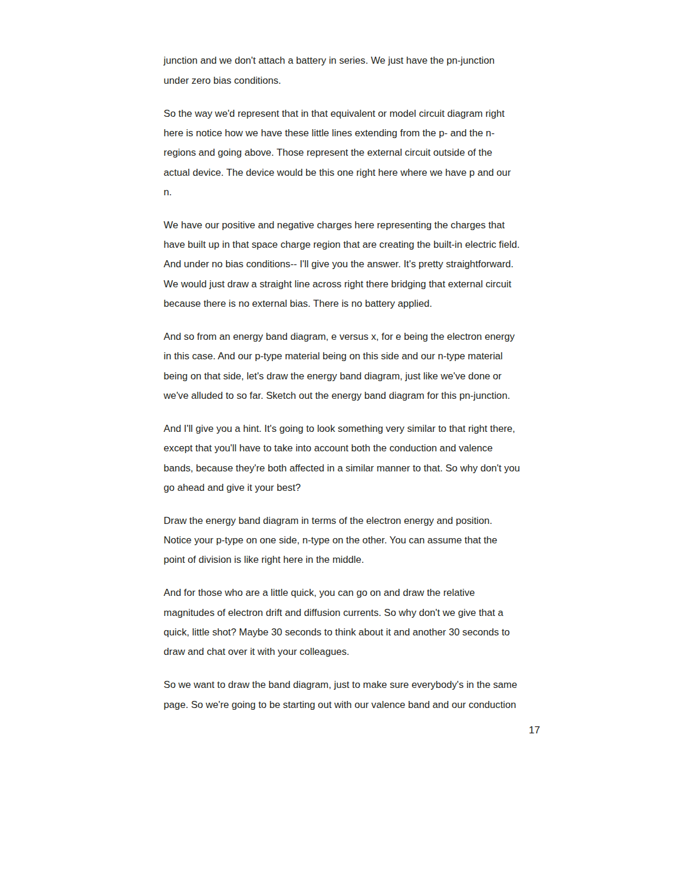junction and we don't attach a battery in series. We just have the pn-junction under zero bias conditions.
So the way we'd represent that in that equivalent or model circuit diagram right here is notice how we have these little lines extending from the p- and the n-regions and going above. Those represent the external circuit outside of the actual device. The device would be this one right here where we have p and our n.
We have our positive and negative charges here representing the charges that have built up in that space charge region that are creating the built-in electric field. And under no bias conditions-- I'll give you the answer. It's pretty straightforward. We would just draw a straight line across right there bridging that external circuit because there is no external bias. There is no battery applied.
And so from an energy band diagram, e versus x, for e being the electron energy in this case. And our p-type material being on this side and our n-type material being on that side, let's draw the energy band diagram, just like we've done or we've alluded to so far. Sketch out the energy band diagram for this pn-junction.
And I'll give you a hint. It's going to look something very similar to that right there, except that you'll have to take into account both the conduction and valence bands, because they're both affected in a similar manner to that. So why don't you go ahead and give it your best?
Draw the energy band diagram in terms of the electron energy and position. Notice your p-type on one side, n-type on the other. You can assume that the point of division is like right here in the middle.
And for those who are a little quick, you can go on and draw the relative magnitudes of electron drift and diffusion currents. So why don't we give that a quick, little shot? Maybe 30 seconds to think about it and another 30 seconds to draw and chat over it with your colleagues.
So we want to draw the band diagram, just to make sure everybody's in the same page. So we're going to be starting out with our valence band and our conduction
17